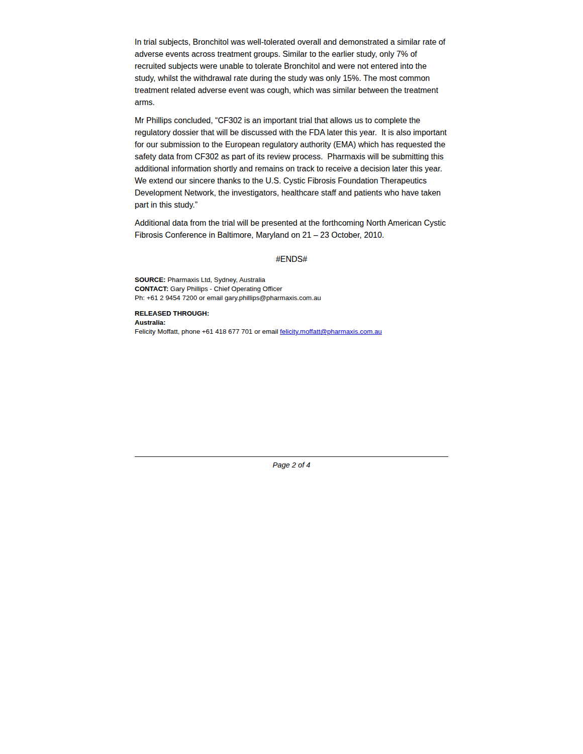In trial subjects, Bronchitol was well-tolerated overall and demonstrated a similar rate of adverse events across treatment groups. Similar to the earlier study, only 7% of recruited subjects were unable to tolerate Bronchitol and were not entered into the study, whilst the withdrawal rate during the study was only 15%. The most common treatment related adverse event was cough, which was similar between the treatment arms.
Mr Phillips concluded, “CF302 is an important trial that allows us to complete the regulatory dossier that will be discussed with the FDA later this year. It is also important for our submission to the European regulatory authority (EMA) which has requested the safety data from CF302 as part of its review process. Pharmaxis will be submitting this additional information shortly and remains on track to receive a decision later this year. We extend our sincere thanks to the U.S. Cystic Fibrosis Foundation Therapeutics Development Network, the investigators, healthcare staff and patients who have taken part in this study.”
Additional data from the trial will be presented at the forthcoming North American Cystic Fibrosis Conference in Baltimore, Maryland on 21 – 23 October, 2010.
#ENDS#
SOURCE: Pharmaxis Ltd, Sydney, Australia
CONTACT: Gary Phillips - Chief Operating Officer
Ph: +61 2 9454 7200 or email gary.phillips@pharmaxis.com.au
RELEASED THROUGH:
Australia:
Felicity Moffatt, phone +61 418 677 701 or email felicity.moffatt@pharmaxis.com.au
Page 2 of 4